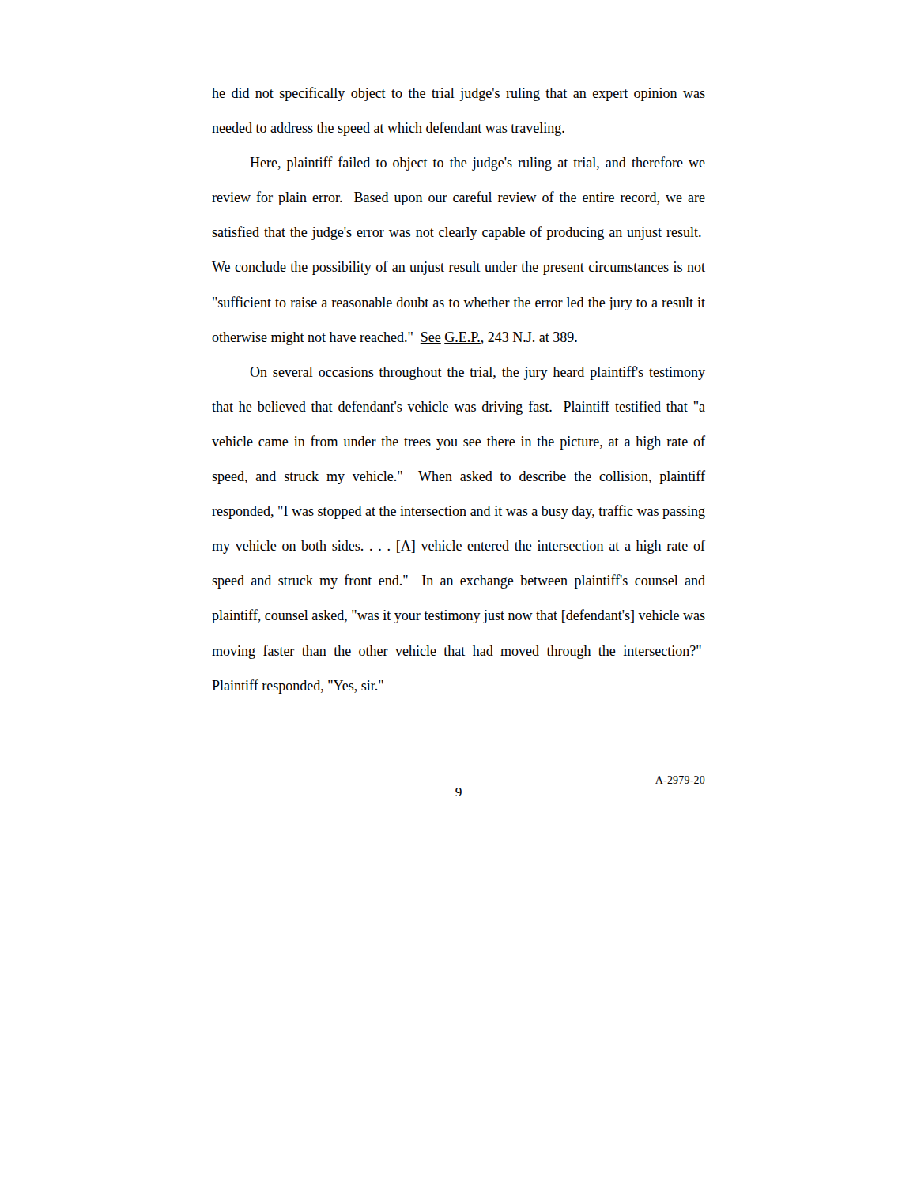he did not specifically object to the trial judge's ruling that an expert opinion was needed to address the speed at which defendant was traveling.
Here, plaintiff failed to object to the judge's ruling at trial, and therefore we review for plain error. Based upon our careful review of the entire record, we are satisfied that the judge's error was not clearly capable of producing an unjust result. We conclude the possibility of an unjust result under the present circumstances is not "sufficient to raise a reasonable doubt as to whether the error led the jury to a result it otherwise might not have reached." See G.E.P., 243 N.J. at 389.
On several occasions throughout the trial, the jury heard plaintiff's testimony that he believed that defendant's vehicle was driving fast. Plaintiff testified that "a vehicle came in from under the trees you see there in the picture, at a high rate of speed, and struck my vehicle." When asked to describe the collision, plaintiff responded, "I was stopped at the intersection and it was a busy day, traffic was passing my vehicle on both sides. . . . [A] vehicle entered the intersection at a high rate of speed and struck my front end." In an exchange between plaintiff's counsel and plaintiff, counsel asked, "was it your testimony just now that [defendant's] vehicle was moving faster than the other vehicle that had moved through the intersection?" Plaintiff responded, "Yes, sir."
9
A-2979-20